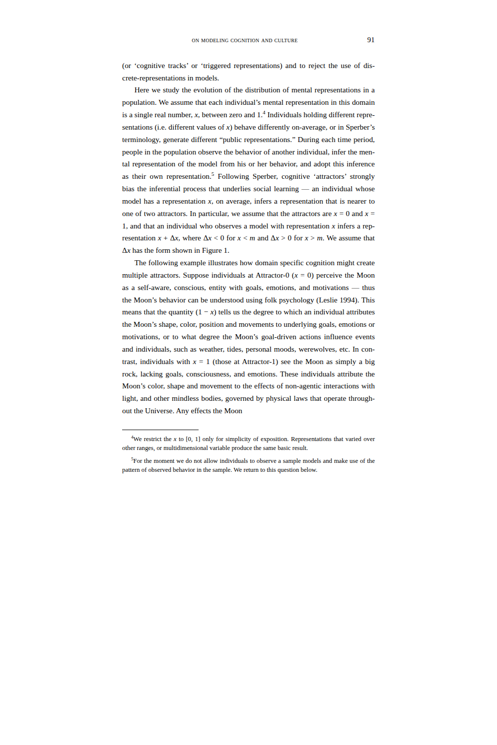on modeling cognition and culture 91
(or ‘cognitive tracks’ or ‘triggered representations) and to reject the use of discrete-representations in models.
Here we study the evolution of the distribution of mental representations in a population. We assume that each individual’s mental representation in this domain is a single real number, x, between zero and 1.4 Individuals holding different representations (i.e. different values of x) behave differently on-average, or in Sperber’s terminology, generate different “public representations.” During each time period, people in the population observe the behavior of another individual, infer the mental representation of the model from his or her behavior, and adopt this inference as their own representation.5 Following Sperber, cognitive ‘attractors’ strongly bias the inferential process that underlies social learning — an individual whose model has a representation x, on average, infers a representation that is nearer to one of two attractors. In particular, we assume that the attractors are x = 0 and x = 1, and that an individual who observes a model with representation x infers a representation x + Δx, where Δx < 0 for x < m and Δx > 0 for x > m. We assume that Δx has the form shown in Figure 1.
The following example illustrates how domain specific cognition might create multiple attractors. Suppose individuals at Attractor-0 (x = 0) perceive the Moon as a self-aware, conscious, entity with goals, emotions, and motivations — thus the Moon’s behavior can be understood using folk psychology (Leslie 1994). This means that the quantity (1 − x) tells us the degree to which an individual attributes the Moon’s shape, color, position and movements to underlying goals, emotions or motivations, or to what degree the Moon’s goal-driven actions influence events and individuals, such as weather, tides, personal moods, werewolves, etc. In contrast, individuals with x = 1 (those at Attractor-1) see the Moon as simply a big rock, lacking goals, consciousness, and emotions. These individuals attribute the Moon’s color, shape and movement to the effects of non-agentic interactions with light, and other mindless bodies, governed by physical laws that operate throughout the Universe. Any effects the Moon
4We restrict the x to [0, 1] only for simplicity of exposition. Representations that varied over other ranges, or multidimensional variable produce the same basic result.
5For the moment we do not allow individuals to observe a sample models and make use of the pattern of observed behavior in the sample. We return to this question below.